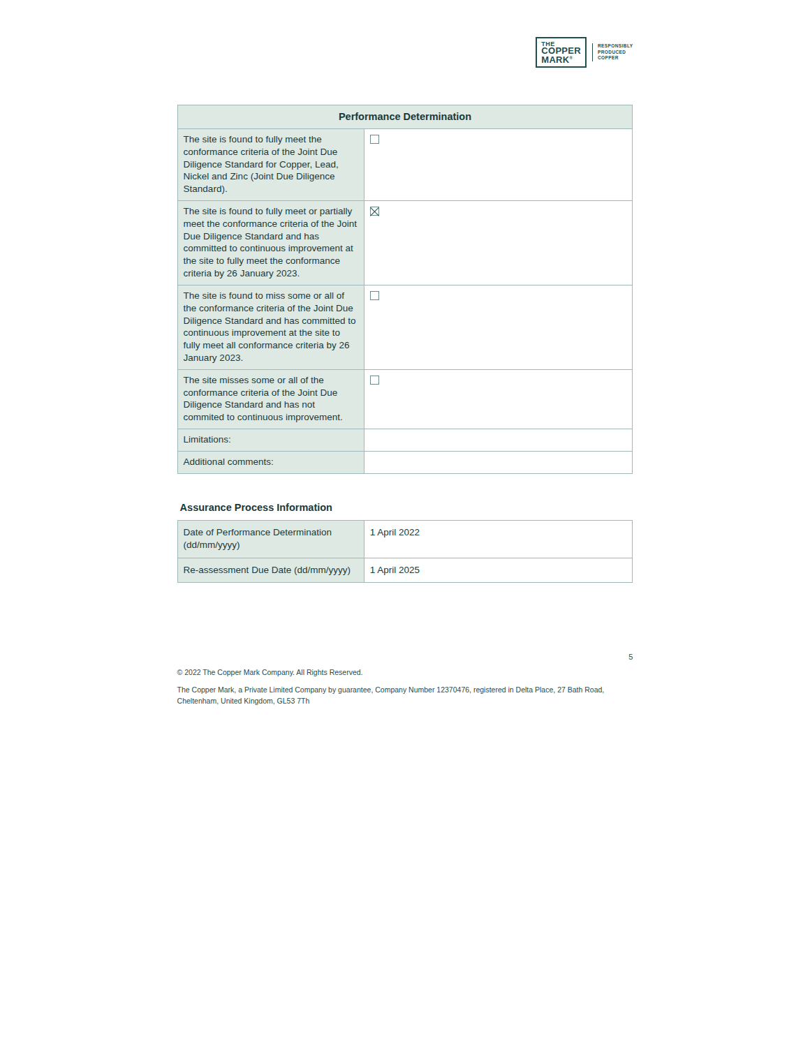THE COPPER MARK®
RESPONSIBLY
PRODUCED
COPPER
| Performance Determination |
| --- |
| The site is found to fully meet the conformance criteria of the Joint Due Diligence Standard for Copper, Lead, Nickel and Zinc (Joint Due Diligence Standard). | |
| The site is found to fully meet or partially meet the conformance criteria of the Joint Due Diligence Standard and has committed to continuous improvement at the site to fully meet the conformance criteria by 26 January 2023. | |
| The site is found to miss some or all of the conformance criteria of the Joint Due Diligence Standard and has committed to continuous improvement at the site to fully meet all conformance criteria by 26 January 2023. | |
| The site misses some or all of the conformance criteria of the Joint Due Diligence Standard and has not commited to continuous improvement. | |
| Limitations: | |
| Additional comments: | |
Assurance Process Information
| Date of Performance Determination (dd/mm/yyyy) | 1 April 2022 |
| Re-assessment Due Date (dd/mm/yyyy) | 1 April 2025 |
5
© 2022 The Copper Mark Company. All Rights Reserved.
The Copper Mark, a Private Limited Company by guarantee, Company Number 12370476, registered in Delta Place, 27 Bath Road, Cheltenham, United Kingdom, GL53 7Th